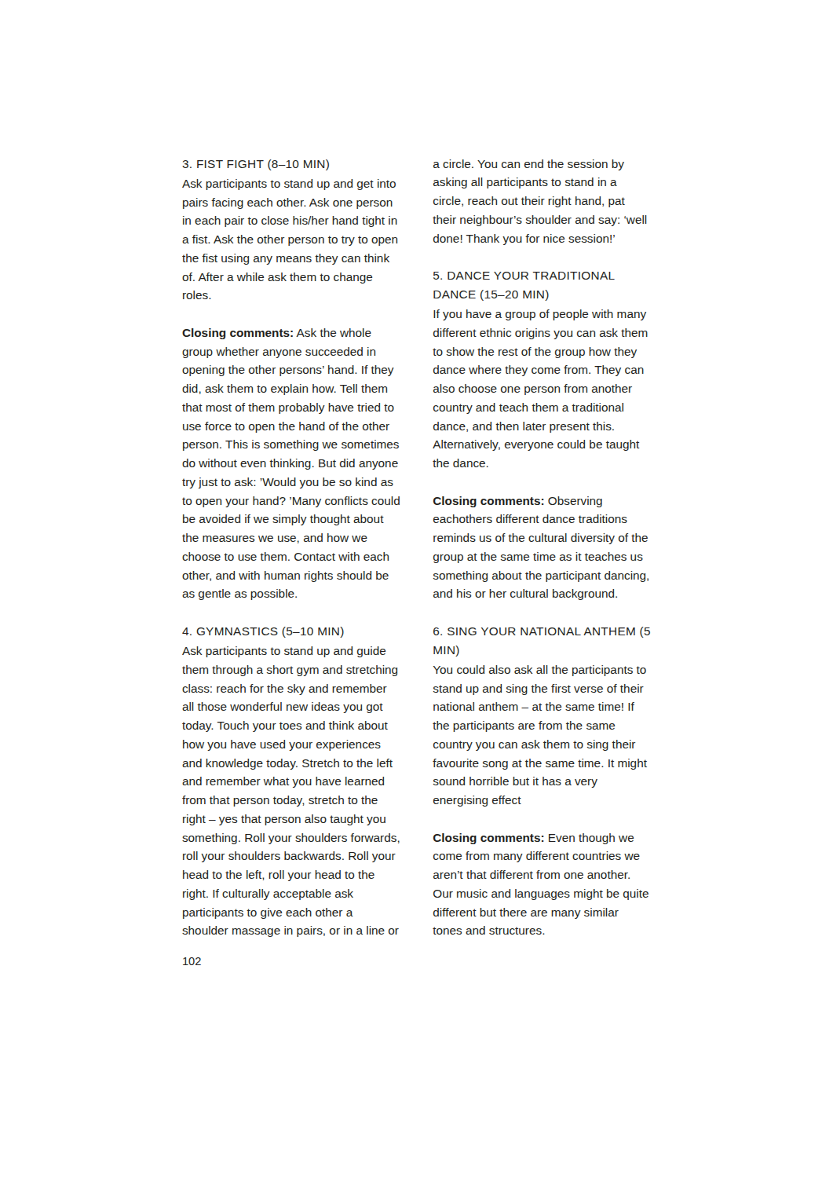3. Fist fight (8–10 min)
Ask participants to stand up and get into pairs facing each other. Ask one person in each pair to close his/her hand tight in a fist. Ask the other person to try to open the fist using any means they can think of. After a while ask them to change roles.
Closing comments: Ask the whole group whether anyone succeeded in opening the other persons’ hand. If they did, ask them to explain how. Tell them that most of them probably have tried to use force to open the hand of the other person. This is something we sometimes do without even thinking. But did anyone try just to ask: ’Would you be so kind as to open your hand? ’Many conflicts could be avoided if we simply thought about the measures we use, and how we choose to use them. Contact with each other, and with human rights should be as gentle as possible.
4. Gymnastics (5–10 min)
Ask participants to stand up and guide them through a short gym and stretching class: reach for the sky and remember all those wonderful new ideas you got today. Touch your toes and think about how you have used your experiences and knowledge today. Stretch to the left and remember what you have learned from that person today, stretch to the right – yes that person also taught you something. Roll your shoulders forwards, roll your shoulders backwards. Roll your head to the left, roll your head to the right. If culturally acceptable ask participants to give each other a shoulder massage in pairs, or in a line or a circle. You can end the session by asking all participants to stand in a circle, reach out their right hand, pat their neighbour’s shoulder and say: ‘well done! Thank you for nice session!’
5. Dance your traditional dance (15–20 min)
If you have a group of people with many different ethnic origins you can ask them to show the rest of the group how they dance where they come from. They can also choose one person from another country and teach them a traditional dance, and then later present this. Alternatively, everyone could be taught the dance.
Closing comments: Observing eachothers different dance traditions reminds us of the cultural diversity of the group at the same time as it teaches us something about the participant dancing, and his or her cultural background.
6. Sing your national anthem (5 min)
You could also ask all the participants to stand up and sing the first verse of their national anthem – at the same time! If the participants are from the same country you can ask them to sing their favourite song at the same time. It might sound horrible but it has a very energising effect
Closing comments: Even though we come from many different countries we aren’t that different from one another. Our music and languages might be quite different but there are many similar tones and structures.
102